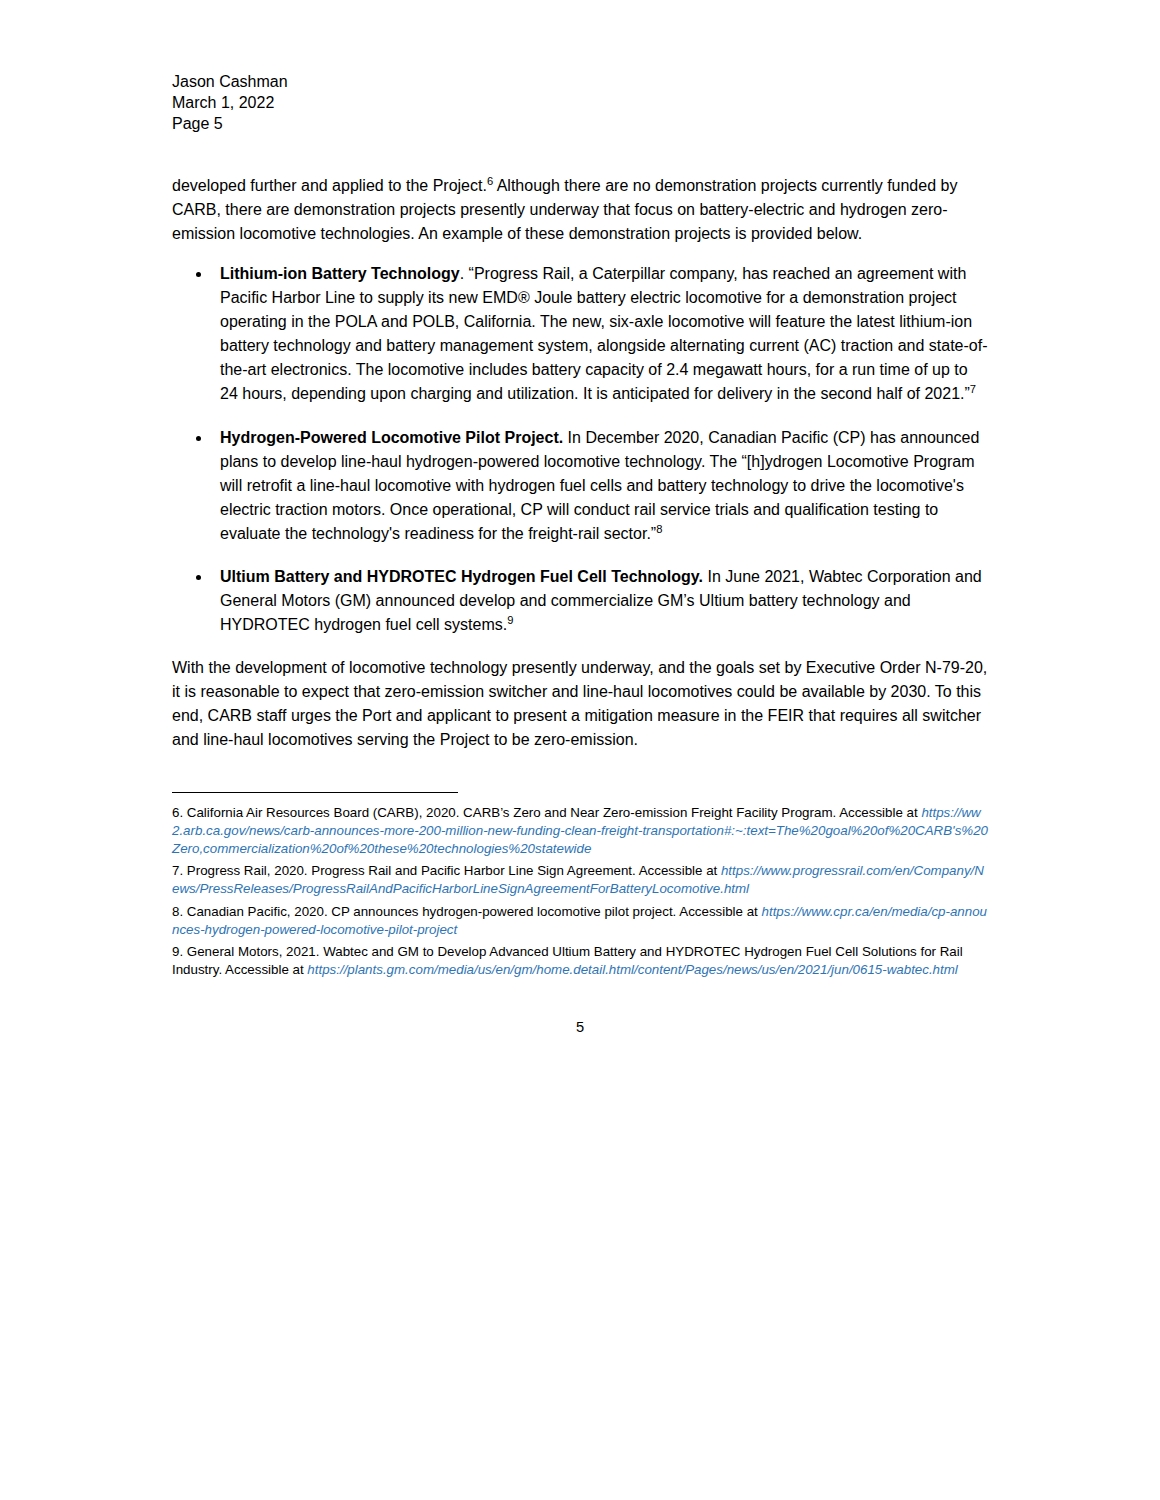Jason Cashman
March 1, 2022
Page 5
developed further and applied to the Project.6 Although there are no demonstration projects currently funded by CARB, there are demonstration projects presently underway that focus on battery-electric and hydrogen zero-emission locomotive technologies. An example of these demonstration projects is provided below.
Lithium-ion Battery Technology. “Progress Rail, a Caterpillar company, has reached an agreement with Pacific Harbor Line to supply its new EMD® Joule battery electric locomotive for a demonstration project operating in the POLA and POLB, California. The new, six-axle locomotive will feature the latest lithium-ion battery technology and battery management system, alongside alternating current (AC) traction and state-of-the-art electronics. The locomotive includes battery capacity of 2.4 megawatt hours, for a run time of up to 24 hours, depending upon charging and utilization. It is anticipated for delivery in the second half of 2021.”7
Hydrogen-Powered Locomotive Pilot Project. In December 2020, Canadian Pacific (CP) has announced plans to develop line-haul hydrogen-powered locomotive technology. The “[h]ydrogen Locomotive Program will retrofit a line-haul locomotive with hydrogen fuel cells and battery technology to drive the locomotive's electric traction motors. Once operational, CP will conduct rail service trials and qualification testing to evaluate the technology's readiness for the freight-rail sector.”8
Ultium Battery and HYDROTEC Hydrogen Fuel Cell Technology. In June 2021, Wabtec Corporation and General Motors (GM) announced develop and commercialize GM’s Ultium battery technology and HYDROTEC hydrogen fuel cell systems.9
With the development of locomotive technology presently underway, and the goals set by Executive Order N-79-20, it is reasonable to expect that zero-emission switcher and line-haul locomotives could be available by 2030. To this end, CARB staff urges the Port and applicant to present a mitigation measure in the FEIR that requires all switcher and line-haul locomotives serving the Project to be zero-emission.
6. California Air Resources Board (CARB), 2020. CARB’s Zero and Near Zero-emission Freight Facility Program. Accessible at https://ww2.arb.ca.gov/news/carb-announces-more-200-million-new-funding-clean-freight-transportation#:~:text=The%20goal%20of%20CARB's%20Zero,commercialization%20of%20these%20technologies%20statewide
7. Progress Rail, 2020. Progress Rail and Pacific Harbor Line Sign Agreement. Accessible at https://www.progressrail.com/en/Company/News/PressReleases/ProgressRailAndPacificHarborLineSignAgreementForBatteryLocomotive.html
8. Canadian Pacific, 2020. CP announces hydrogen-powered locomotive pilot project. Accessible at https://www.cpr.ca/en/media/cp-announces-hydrogen-powered-locomotive-pilot-project
9. General Motors, 2021. Wabtec and GM to Develop Advanced Ultium Battery and HYDROTEC Hydrogen Fuel Cell Solutions for Rail Industry. Accessible at https://plants.gm.com/media/us/en/gm/home.detail.html/content/Pages/news/us/en/2021/jun/0615-wabtec.html
5